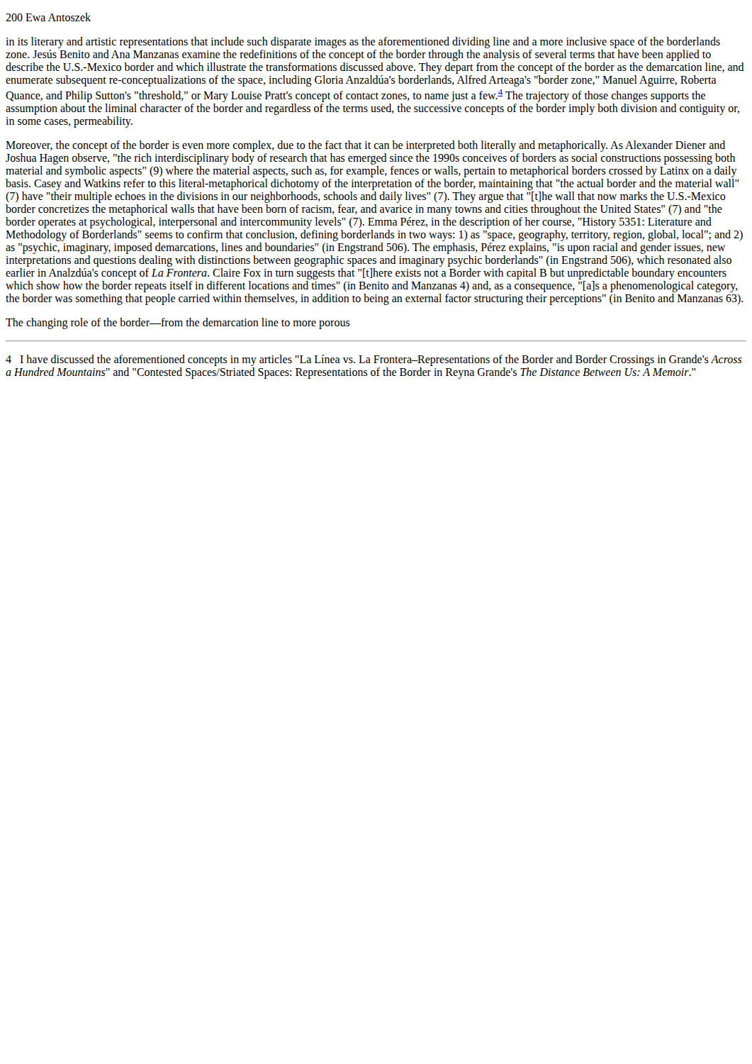200 Ewa Antoszek
in its literary and artistic representations that include such disparate images as the aforementioned dividing line and a more inclusive space of the borderlands zone. Jesús Benito and Ana Manzanas examine the redefinitions of the concept of the border through the analysis of several terms that have been applied to describe the U.S.-Mexico border and which illustrate the transformations discussed above. They depart from the concept of the border as the demarcation line, and enumerate subsequent re-conceptualizations of the space, including Gloria Anzaldúa's borderlands, Alfred Arteaga's "border zone," Manuel Aguirre, Roberta Quance, and Philip Sutton's "threshold," or Mary Louise Pratt's concept of contact zones, to name just a few.4 The trajectory of those changes supports the assumption about the liminal character of the border and regardless of the terms used, the successive concepts of the border imply both division and contiguity or, in some cases, permeability.
Moreover, the concept of the border is even more complex, due to the fact that it can be interpreted both literally and metaphorically. As Alexander Diener and Joshua Hagen observe, "the rich interdisciplinary body of research that has emerged since the 1990s conceives of borders as social constructions possessing both material and symbolic aspects" (9) where the material aspects, such as, for example, fences or walls, pertain to metaphorical borders crossed by Latinx on a daily basis. Casey and Watkins refer to this literal-metaphorical dichotomy of the interpretation of the border, maintaining that "the actual border and the material wall" (7) have "their multiple echoes in the divisions in our neighborhoods, schools and daily lives" (7). They argue that "[t]he wall that now marks the U.S.-Mexico border concretizes the metaphorical walls that have been born of racism, fear, and avarice in many towns and cities throughout the United States" (7) and "the border operates at psychological, interpersonal and intercommunity levels" (7). Emma Pérez, in the description of her course, "History 5351: Literature and Methodology of Borderlands" seems to confirm that conclusion, defining borderlands in two ways: 1) as "space, geography, territory, region, global, local"; and 2) as "psychic, imaginary, imposed demarcations, lines and boundaries" (in Engstrand 506). The emphasis, Pérez explains, "is upon racial and gender issues, new interpretations and questions dealing with distinctions between geographic spaces and imaginary psychic borderlands" (in Engstrand 506), which resonated also earlier in Analzdúa's concept of La Frontera. Claire Fox in turn suggests that "[t]here exists not a Border with capital B but unpredictable boundary encounters which show how the border repeats itself in different locations and times" (in Benito and Manzanas 4) and, as a consequence, "[a]s a phenomenological category, the border was something that people carried within themselves, in addition to being an external factor structuring their perceptions" (in Benito and Manzanas 63).
The changing role of the border—from the demarcation line to more porous
4 I have discussed the aforementioned concepts in my articles "La Línea vs. La Frontera–Representations of the Border and Border Crossings in Grande's Across a Hundred Mountains" and "Contested Spaces/Striated Spaces: Representations of the Border in Reyna Grande's The Distance Between Us: A Memoir."